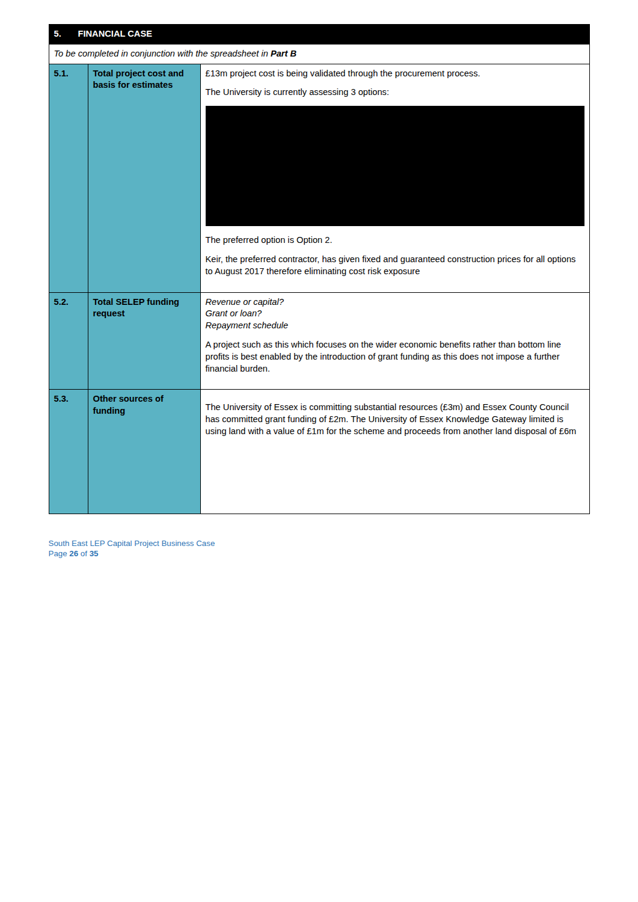| 5. FINANCIAL CASE |
| To be completed in conjunction with the spreadsheet in Part B |
| 5.1. | Total project cost and basis for estimates | £13m project cost is being validated through the procurement process. The University is currently assessing 3 options: The preferred option is Option 2. Keir, the preferred contractor, has given fixed and guaranteed construction prices for all options to August 2017 therefore eliminating cost risk exposure |
| 5.2. | Total SELEP funding request | Revenue or capital? Grant or loan? Repayment schedule A project such as this which focuses on the wider economic benefits rather than bottom line profits is best enabled by the introduction of grant funding as this does not impose a further financial burden. |
| 5.3. | Other sources of funding | The University of Essex is committing substantial resources (£3m) and Essex County Council has committed grant funding of £2m. The University of Essex Knowledge Gateway limited is using land with a value of £1m for the scheme and proceeds from another land disposal of £6m |
South East LEP Capital Project Business Case
Page 26 of 35